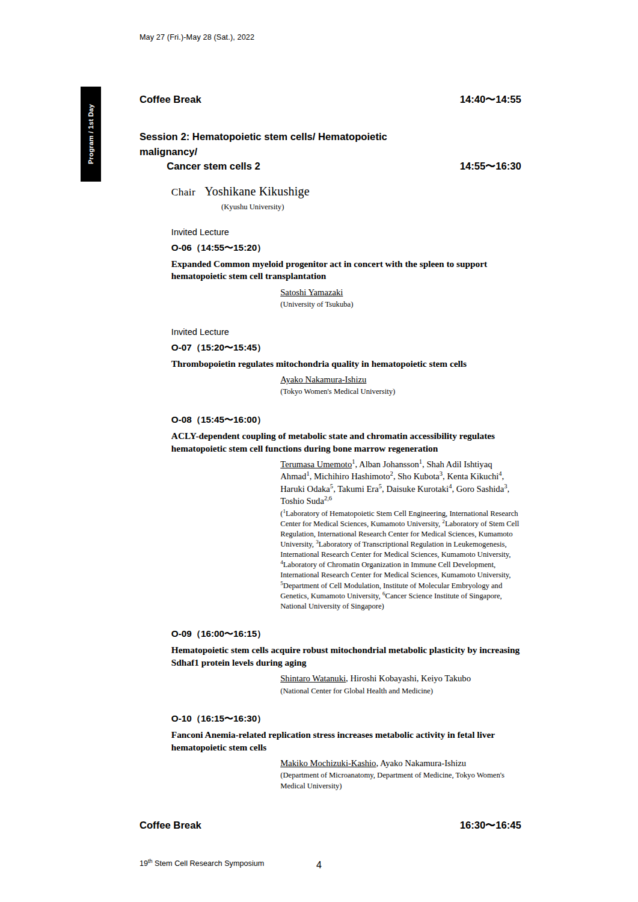Program / 1st Day
May 27 (Fri.)-May 28 (Sat.), 2022
Coffee Break 14:40〜14:55
Session 2: Hematopoietic stem cells/ Hematopoietic malignancy/
Cancer stem cells 2
14:55〜16:30
Chair Yoshikane Kikushige (Kyushu University)
Invited Lecture
O-06（14:55〜15:20）
Expanded Common myeloid progenitor act in concert with the spleen to support hematopoietic stem cell transplantation
Satoshi Yamazaki
(University of Tsukuba)
Invited Lecture
O-07（15:20〜15:45）
Thrombopoietin regulates mitochondria quality in hematopoietic stem cells
Ayako Nakamura-Ishizu
(Tokyo Women's Medical University)
O-08（15:45〜16:00）
ACLY-dependent coupling of metabolic state and chromatin accessibility regulates hematopoietic stem cell functions during bone marrow regeneration
Terumasa Umemoto1, Alban Johansson1, Shah Adil Ishtiyaq Ahmad1, Michihiro Hashimoto2, Sho Kubota3, Kenta Kikuchi4, Haruki Odaka5, Takumi Era5, Daisuke Kurotaki4, Goro Sashida3, Toshio Suda2,6
(1Laboratory of Hematopoietic Stem Cell Engineering, International Research Center for Medical Sciences, Kumamoto University, 2Laboratory of Stem Cell Regulation, International Research Center for Medical Sciences, Kumamoto University, 3Laboratory of Transcriptional Regulation in Leukemogenesis, International Research Center for Medical Sciences, Kumamoto University, 4Laboratory of Chromatin Organization in Immune Cell Development, International Research Center for Medical Sciences, Kumamoto University, 5Department of Cell Modulation, Institute of Molecular Embryology and Genetics, Kumamoto University, 6Cancer Science Institute of Singapore, National University of Singapore)
O-09（16:00〜16:15）
Hematopoietic stem cells acquire robust mitochondrial metabolic plasticity by increasing Sdhaf1 protein levels during aging
Shintaro Watanuki, Hiroshi Kobayashi, Keiyo Takubo
(National Center for Global Health and Medicine)
O-10（16:15〜16:30）
Fanconi Anemia-related replication stress increases metabolic activity in fetal liver hematopoietic stem cells
Makiko Mochizuki-Kashio, Ayako Nakamura-Ishizu
(Department of Microanatomy, Department of Medicine, Tokyo Women's Medical University)
Coffee Break 16:30〜16:45
19th Stem Cell Research Symposium 4